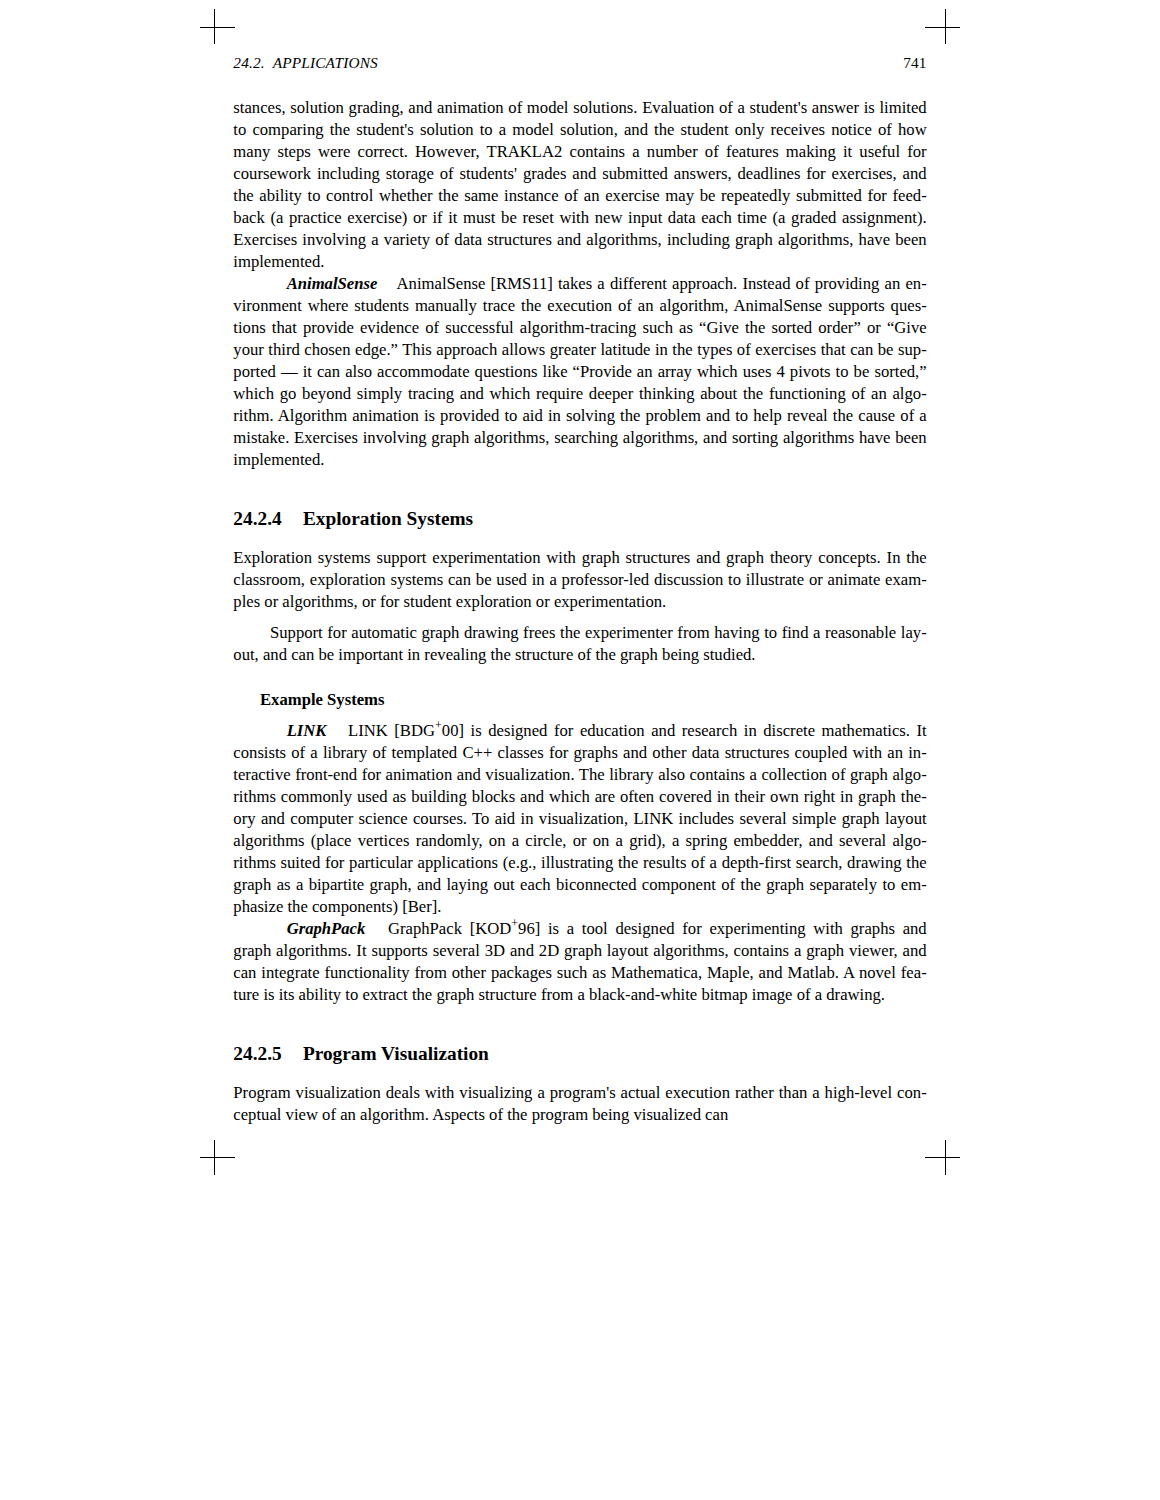24.2. APPLICATIONS 741
stances, solution grading, and animation of model solutions. Evaluation of a student's answer is limited to comparing the student's solution to a model solution, and the student only receives notice of how many steps were correct. However, TRAKLA2 contains a number of features making it useful for coursework including storage of students' grades and submitted answers, deadlines for exercises, and the ability to control whether the same instance of an exercise may be repeatedly submitted for feedback (a practice exercise) or if it must be reset with new input data each time (a graded assignment). Exercises involving a variety of data structures and algorithms, including graph algorithms, have been implemented.
AnimalSense AnimalSense [RMS11] takes a different approach. Instead of providing an environment where students manually trace the execution of an algorithm, AnimalSense supports questions that provide evidence of successful algorithm-tracing such as “Give the sorted order” or “Give your third chosen edge.” This approach allows greater latitude in the types of exercises that can be supported — it can also accommodate questions like “Provide an array which uses 4 pivots to be sorted,” which go beyond simply tracing and which require deeper thinking about the functioning of an algorithm. Algorithm animation is provided to aid in solving the problem and to help reveal the cause of a mistake. Exercises involving graph algorithms, searching algorithms, and sorting algorithms have been implemented.
24.2.4 Exploration Systems
Exploration systems support experimentation with graph structures and graph theory concepts. In the classroom, exploration systems can be used in a professor-led discussion to illustrate or animate examples or algorithms, or for student exploration or experimentation.
Support for automatic graph drawing frees the experimenter from having to find a reasonable layout, and can be important in revealing the structure of the graph being studied.
Example Systems
LINK LINK [BDG+00] is designed for education and research in discrete mathematics. It consists of a library of templated C++ classes for graphs and other data structures coupled with an interactive front-end for animation and visualization. The library also contains a collection of graph algorithms commonly used as building blocks and which are often covered in their own right in graph theory and computer science courses. To aid in visualization, LINK includes several simple graph layout algorithms (place vertices randomly, on a circle, or on a grid), a spring embedder, and several algorithms suited for particular applications (e.g., illustrating the results of a depth-first search, drawing the graph as a bipartite graph, and laying out each biconnected component of the graph separately to emphasize the components) [Ber].
GraphPack GraphPack [KOD+96] is a tool designed for experimenting with graphs and graph algorithms. It supports several 3D and 2D graph layout algorithms, contains a graph viewer, and can integrate functionality from other packages such as Mathematica, Maple, and Matlab. A novel feature is its ability to extract the graph structure from a black-and-white bitmap image of a drawing.
24.2.5 Program Visualization
Program visualization deals with visualizing a program's actual execution rather than a high-level conceptual view of an algorithm. Aspects of the program being visualized can